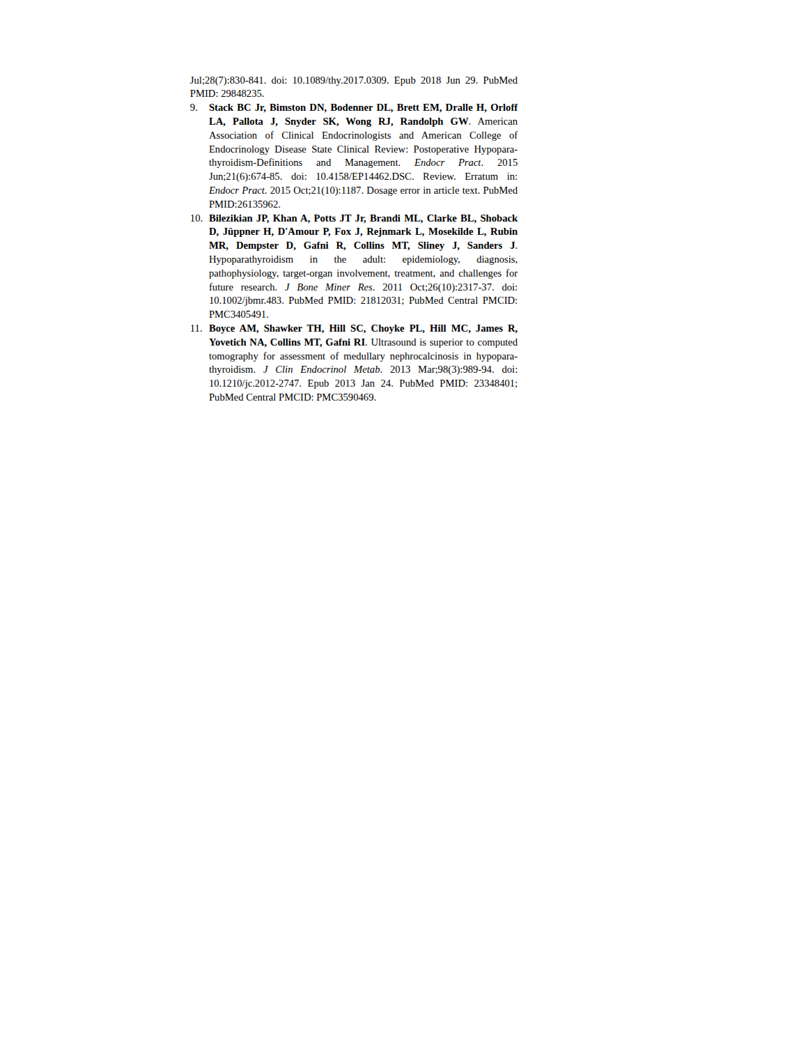Jul;28(7):830-841. doi: 10.1089/thy.2017.0309. Epub 2018 Jun 29. PubMed PMID: 29848235.
Stack BC Jr, Bimston DN, Bodenner DL, Brett EM, Dralle H, Orloff LA, Pallota J, Snyder SK, Wong RJ, Randolph GW. American Association of Clinical Endocrinologists and American College of Endocrinology Disease State Clinical Review: Postoperative Hypopara-thyroidism-Definitions and Management. Endocr Pract. 2015 Jun;21(6):674-85. doi: 10.4158/EP14462.DSC. Review. Erratum in: Endocr Pract. 2015 Oct;21(10):1187. Dosage error in article text. PubMed PMID:26135962.
Bilezikian JP, Khan A, Potts JT Jr, Brandi ML, Clarke BL, Shoback D, Jüppner H, D'Amour P, Fox J, Rejnmark L, Mosekilde L, Rubin MR, Dempster D, Gafni R, Collins MT, Sliney J, Sanders J. Hypoparathyroidism in the adult: epidemiology, diagnosis, pathophysiology, target-organ involvement, treatment, and challenges for future research. J Bone Miner Res. 2011 Oct;26(10):2317-37. doi: 10.1002/jbmr.483. PubMed PMID: 21812031; PubMed Central PMCID: PMC3405491.
Boyce AM, Shawker TH, Hill SC, Choyke PL, Hill MC, James R, Yovetich NA, Collins MT, Gafni RI. Ultrasound is superior to computed tomography for assessment of medullary nephrocalcinosis in hypopara-thyroidism. J Clin Endocrinol Metab. 2013 Mar;98(3):989-94. doi: 10.1210/jc.2012-2747. Epub 2013 Jan 24. PubMed PMID: 23348401; PubMed Central PMCID: PMC3590469.